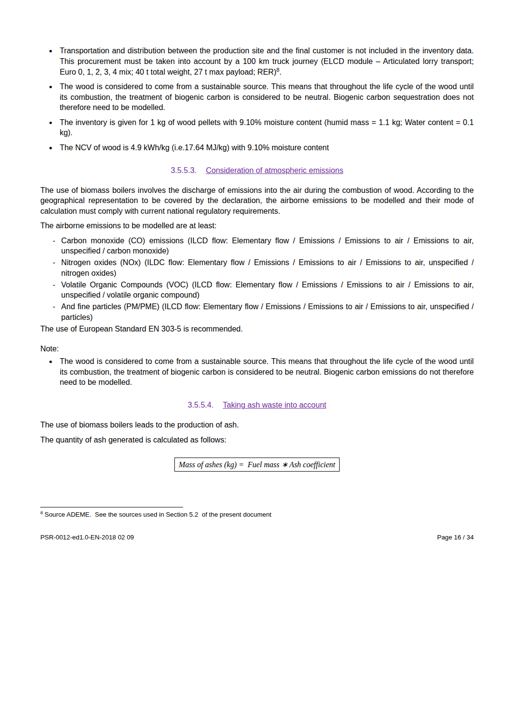Transportation and distribution between the production site and the final customer is not included in the inventory data. This procurement must be taken into account by a 100 km truck journey (ELCD module – Articulated lorry transport; Euro 0, 1, 2, 3, 4 mix; 40 t total weight, 27 t max payload; RER)8.
The wood is considered to come from a sustainable source. This means that throughout the life cycle of the wood until its combustion, the treatment of biogenic carbon is considered to be neutral. Biogenic carbon sequestration does not therefore need to be modelled.
The inventory is given for 1 kg of wood pellets with 9.10% moisture content (humid mass = 1.1 kg; Water content = 0.1 kg).
The NCV of wood is 4.9 kWh/kg (i.e.17.64 MJ/kg) with 9.10% moisture content
3.5.5.3. Consideration of atmospheric emissions
The use of biomass boilers involves the discharge of emissions into the air during the combustion of wood. According to the geographical representation to be covered by the declaration, the airborne emissions to be modelled and their mode of calculation must comply with current national regulatory requirements.
The airborne emissions to be modelled are at least:
Carbon monoxide (CO) emissions (ILCD flow: Elementary flow / Emissions / Emissions to air / Emissions to air, unspecified / carbon monoxide)
Nitrogen oxides (NOx) (ILDC flow: Elementary flow / Emissions / Emissions to air / Emissions to air, unspecified / nitrogen oxides)
Volatile Organic Compounds (VOC) (ILCD flow: Elementary flow / Emissions / Emissions to air / Emissions to air, unspecified / volatile organic compound)
And fine particles (PM/PME) (ILCD flow: Elementary flow / Emissions / Emissions to air / Emissions to air, unspecified / particles)
The use of European Standard EN 303-5 is recommended.
Note:
The wood is considered to come from a sustainable source. This means that throughout the life cycle of the wood until its combustion, the treatment of biogenic carbon is considered to be neutral. Biogenic carbon emissions do not therefore need to be modelled.
3.5.5.4. Taking ash waste into account
The use of biomass boilers leads to the production of ash.
The quantity of ash generated is calculated as follows:
Mass of ashes (kg) = Fuel mass ∗ Ash coefficient
8 Source ADEME. See the sources used in Section 5.2 of the present document
PSR-0012-ed1.0-EN-2018 02 09 Page 16 / 34